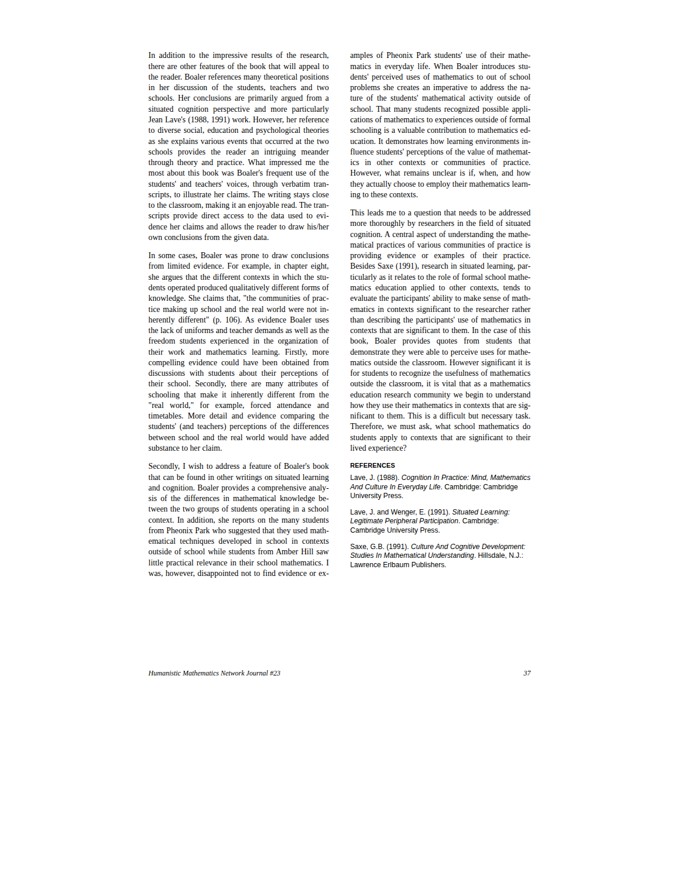In addition to the impressive results of the research, there are other features of the book that will appeal to the reader. Boaler references many theoretical positions in her discussion of the students, teachers and two schools. Her conclusions are primarily argued from a situated cognition perspective and more particularly Jean Lave's (1988, 1991) work. However, her reference to diverse social, education and psychological theories as she explains various events that occurred at the two schools provides the reader an intriguing meander through theory and practice. What impressed me the most about this book was Boaler's frequent use of the students' and teachers' voices, through verbatim transcripts, to illustrate her claims. The writing stays close to the classroom, making it an enjoyable read. The transcripts provide direct access to the data used to evidence her claims and allows the reader to draw his/her own conclusions from the given data.
In some cases, Boaler was prone to draw conclusions from limited evidence. For example, in chapter eight, she argues that the different contexts in which the students operated produced qualitatively different forms of knowledge. She claims that, "the communities of practice making up school and the real world were not inherently different" (p. 106). As evidence Boaler uses the lack of uniforms and teacher demands as well as the freedom students experienced in the organization of their work and mathematics learning. Firstly, more compelling evidence could have been obtained from discussions with students about their perceptions of their school. Secondly, there are many attributes of schooling that make it inherently different from the "real world," for example, forced attendance and timetables. More detail and evidence comparing the students' (and teachers) perceptions of the differences between school and the real world would have added substance to her claim.
Secondly, I wish to address a feature of Boaler's book that can be found in other writings on situated learning and cognition. Boaler provides a comprehensive analysis of the differences in mathematical knowledge between the two groups of students operating in a school context. In addition, she reports on the many students from Pheonix Park who suggested that they used mathematical techniques developed in school in contexts outside of school while students from Amber Hill saw little practical relevance in their school mathematics. I was, however, disappointed not to find evidence or examples of Pheonix Park students' use of their mathematics in everyday life. When Boaler introduces students' perceived uses of mathematics to out of school problems she creates an imperative to address the nature of the students' mathematical activity outside of school. That many students recognized possible applications of mathematics to experiences outside of formal schooling is a valuable contribution to mathematics education. It demonstrates how learning environments influence students' perceptions of the value of mathematics in other contexts or communities of practice. However, what remains unclear is if, when, and how they actually choose to employ their mathematics learning to these contexts.
This leads me to a question that needs to be addressed more thoroughly by researchers in the field of situated cognition. A central aspect of understanding the mathematical practices of various communities of practice is providing evidence or examples of their practice. Besides Saxe (1991), research in situated learning, particularly as it relates to the role of formal school mathematics education applied to other contexts, tends to evaluate the participants' ability to make sense of mathematics in contexts significant to the researcher rather than describing the participants' use of mathematics in contexts that are significant to them. In the case of this book, Boaler provides quotes from students that demonstrate they were able to perceive uses for mathematics outside the classroom. However significant it is for students to recognize the usefulness of mathematics outside the classroom, it is vital that as a mathematics education research community we begin to understand how they use their mathematics in contexts that are significant to them. This is a difficult but necessary task. Therefore, we must ask, what school mathematics do students apply to contexts that are significant to their lived experience?
REFERENCES
Lave, J. (1988). Cognition In Practice: Mind, Mathematics And Culture In Everyday Life. Cambridge: Cambridge University Press.
Lave, J. and Wenger, E. (1991). Situated Learning: Legitimate Peripheral Participation. Cambridge: Cambridge University Press.
Saxe, G.B. (1991). Culture And Cognitive Development: Studies In Mathematical Understanding. Hillsdale, N.J.: Lawrence Erlbaum Publishers.
Humanistic Mathematics Network Journal #23 37